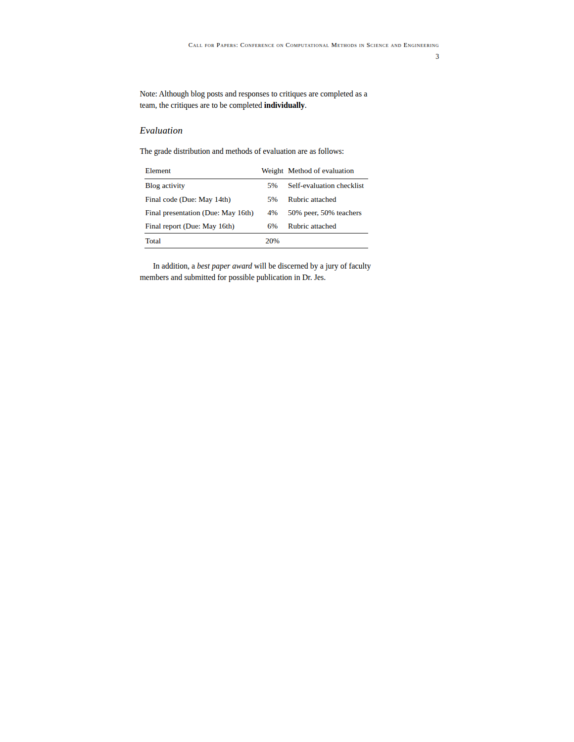Call for Papers: Conference on Computational Methods in Science and Engineering
3
Note: Although blog posts and responses to critiques are completed as a team, the critiques are to be completed individually.
Evaluation
The grade distribution and methods of evaluation are as follows:
| Element | Weight | Method of evaluation |
| --- | --- | --- |
| Blog activity | 5% | Self-evaluation checklist |
| Final code (Due: May 14th) | 5% | Rubric attached |
| Final presentation (Due: May 16th) | 4% | 50% peer, 50% teachers |
| Final report (Due: May 16th) | 6% | Rubric attached |
| Total | 20% | |
In addition, a best paper award will be discerned by a jury of faculty members and submitted for possible publication in Dr. Jes.